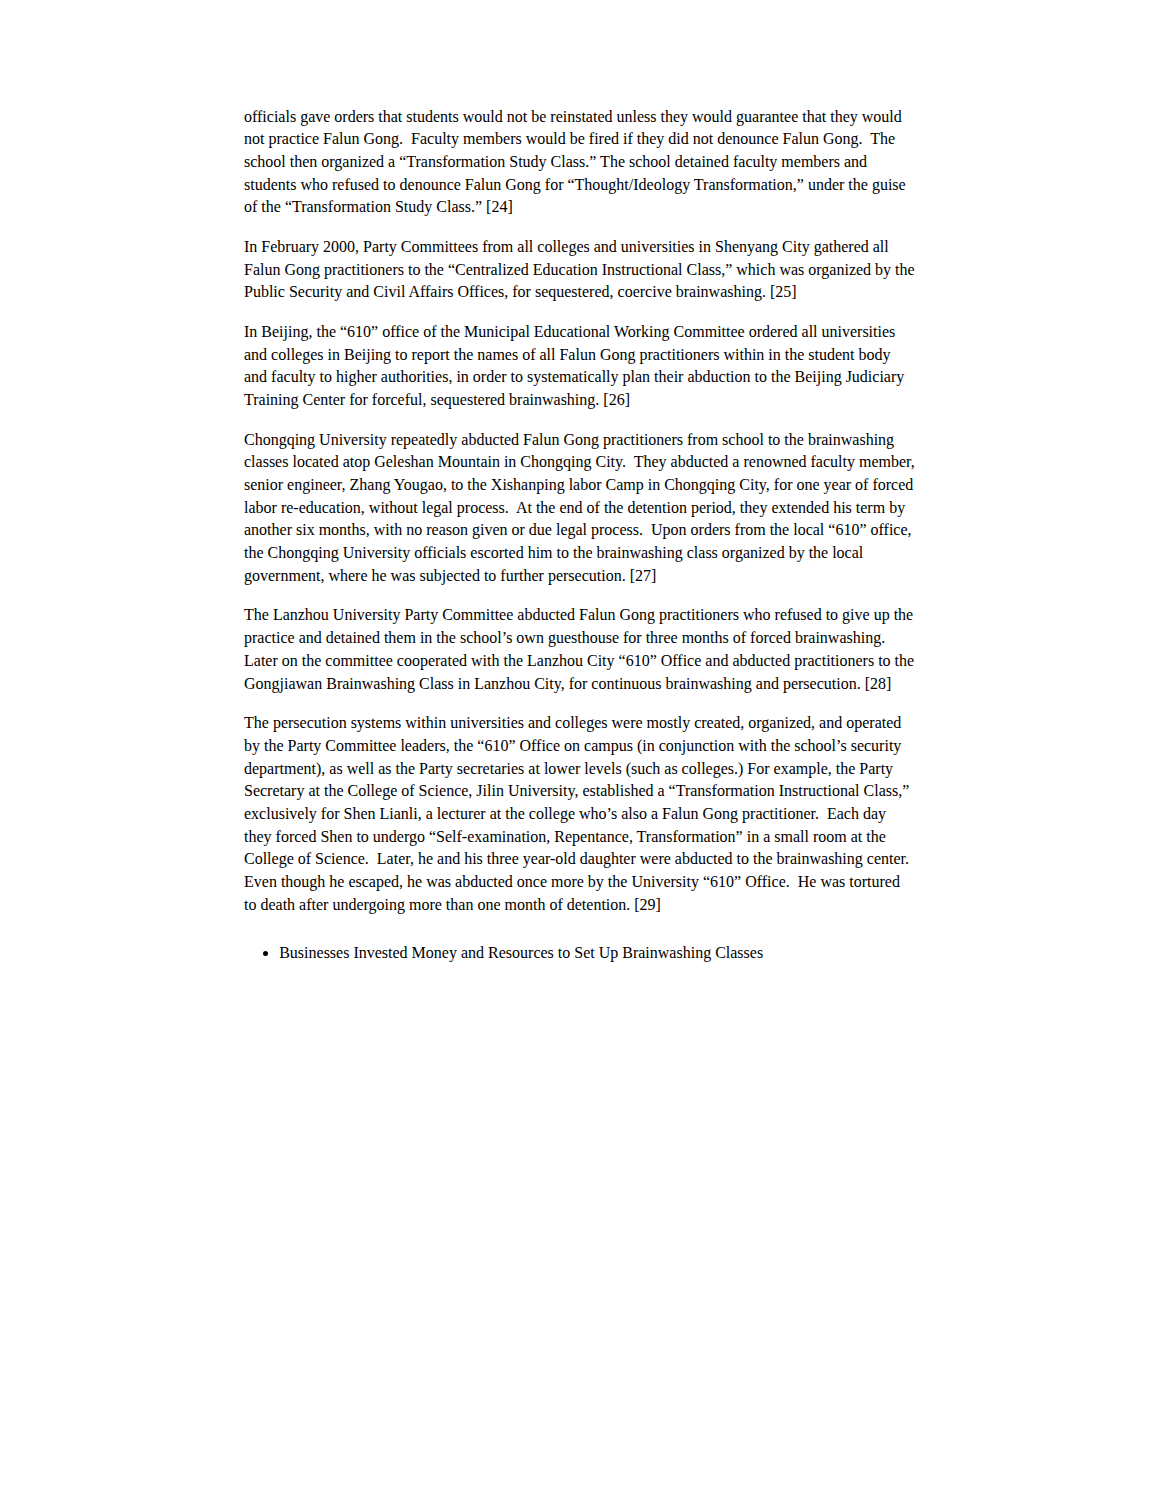officials gave orders that students would not be reinstated unless they would guarantee that they would not practice Falun Gong. Faculty members would be fired if they did not denounce Falun Gong. The school then organized a “Transformation Study Class.” The school detained faculty members and students who refused to denounce Falun Gong for “Thought/Ideology Transformation,” under the guise of the “Transformation Study Class.” [24]
In February 2000, Party Committees from all colleges and universities in Shenyang City gathered all Falun Gong practitioners to the “Centralized Education Instructional Class,” which was organized by the Public Security and Civil Affairs Offices, for sequestered, coercive brainwashing. [25]
In Beijing, the “610” office of the Municipal Educational Working Committee ordered all universities and colleges in Beijing to report the names of all Falun Gong practitioners within in the student body and faculty to higher authorities, in order to systematically plan their abduction to the Beijing Judiciary Training Center for forceful, sequestered brainwashing. [26]
Chongqing University repeatedly abducted Falun Gong practitioners from school to the brainwashing classes located atop Geleshan Mountain in Chongqing City. They abducted a renowned faculty member, senior engineer, Zhang Yougao, to the Xishanping labor Camp in Chongqing City, for one year of forced labor re-education, without legal process. At the end of the detention period, they extended his term by another six months, with no reason given or due legal process. Upon orders from the local “610” office, the Chongqing University officials escorted him to the brainwashing class organized by the local government, where he was subjected to further persecution. [27]
The Lanzhou University Party Committee abducted Falun Gong practitioners who refused to give up the practice and detained them in the school’s own guesthouse for three months of forced brainwashing. Later on the committee cooperated with the Lanzhou City “610” Office and abducted practitioners to the Gongjiawan Brainwashing Class in Lanzhou City, for continuous brainwashing and persecution. [28]
The persecution systems within universities and colleges were mostly created, organized, and operated by the Party Committee leaders, the “610” Office on campus (in conjunction with the school’s security department), as well as the Party secretaries at lower levels (such as colleges.) For example, the Party Secretary at the College of Science, Jilin University, established a “Transformation Instructional Class,” exclusively for Shen Lianli, a lecturer at the college who’s also a Falun Gong practitioner. Each day they forced Shen to undergo “Self-examination, Repentance, Transformation” in a small room at the College of Science. Later, he and his three year-old daughter were abducted to the brainwashing center. Even though he escaped, he was abducted once more by the University “610” Office. He was tortured to death after undergoing more than one month of detention. [29]
Businesses Invested Money and Resources to Set Up Brainwashing Classes